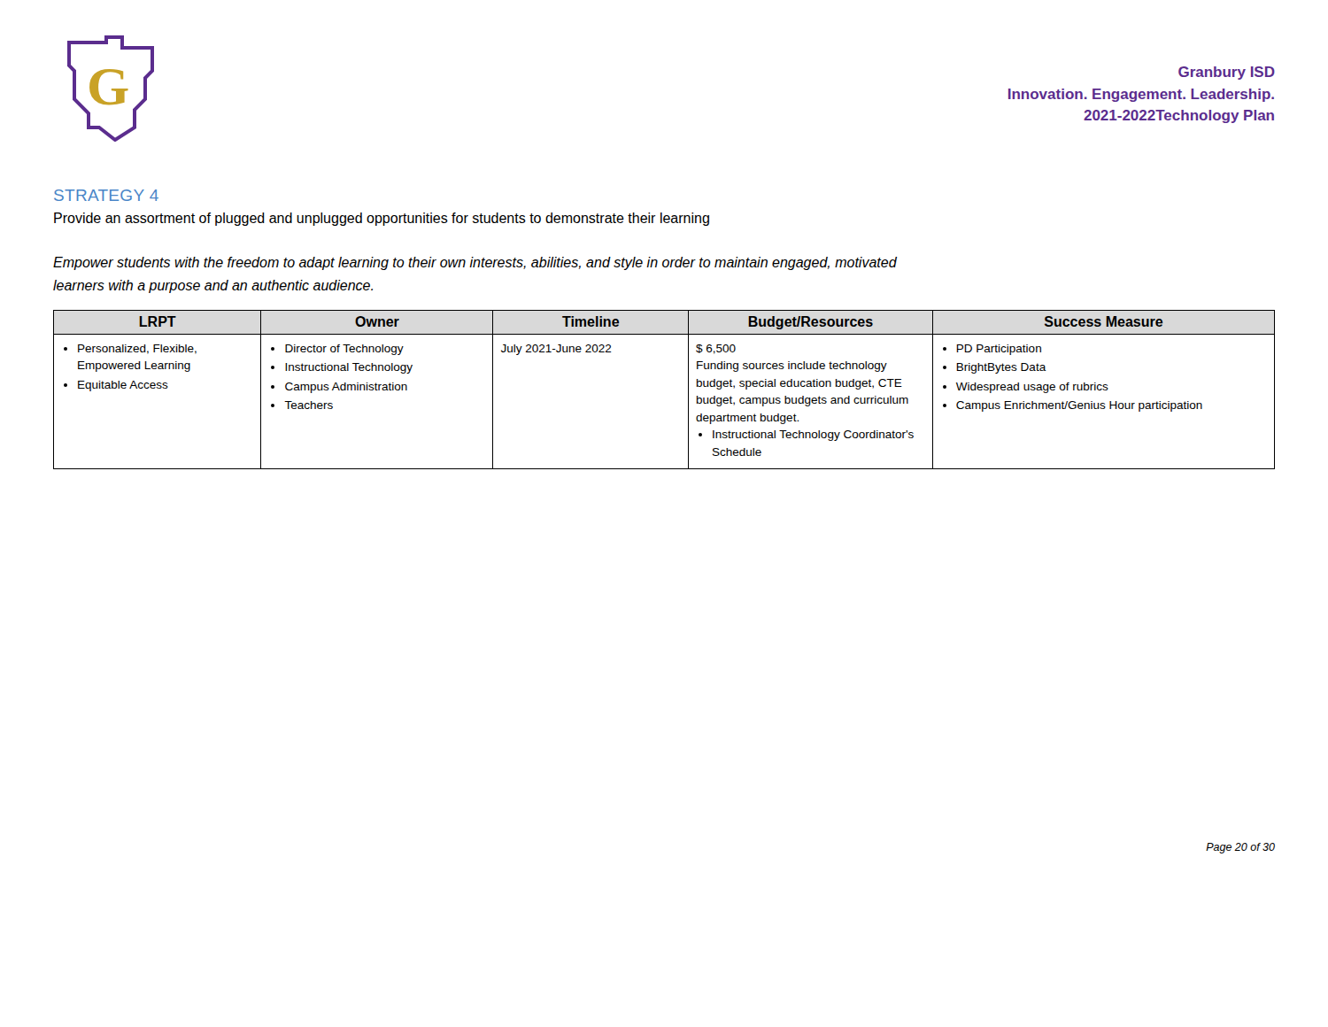G
Granbury ISD
Innovation. Engagement. Leadership.
2021-2022Technology Plan
STRATEGY 4
Provide an assortment of plugged and unplugged opportunities for students to demonstrate their learning
Empower students with the freedom to adapt learning to their own interests, abilities, and style in order to maintain engaged, motivated learners with a purpose and an authentic audience.
| LRPT | Owner | Timeline | Budget/Resources | Success Measure |
| --- | --- | --- | --- | --- |
| Personalized, Flexible, Empowered Learning Equitable Access | Director of Technology Instructional Technology Campus Administration Teachers | July 2021-June 2022 | $ 6,500 Funding sources include technology budget, special education budget, CTE budget, campus budgets and curriculum department budget. Instructional Technology Coordinator's Schedule | PD Participation BrightBytes Data Widespread usage of rubrics Campus Enrichment/Genius Hour participation |
Page 20 of 30